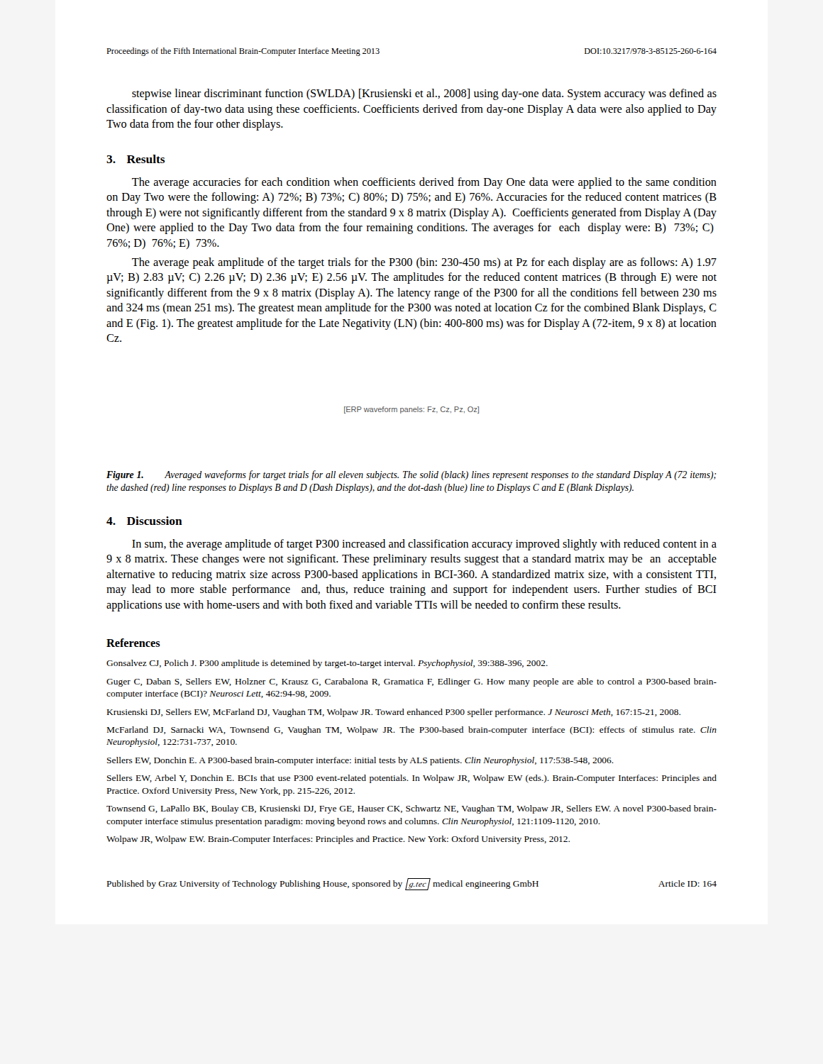Proceedings of the Fifth International Brain-Computer Interface Meeting 2013
DOI:10.3217/978-3-85125-260-6-164
stepwise linear discriminant function (SWLDA) [Krusienski et al., 2008] using day-one data. System accuracy was defined as classification of day-two data using these coefficients. Coefficients derived from day-one Display A data were also applied to Day Two data from the four other displays.
3. Results
The average accuracies for each condition when coefficients derived from Day One data were applied to the same condition on Day Two were the following: A) 72%; B) 73%; C) 80%; D) 75%; and E) 76%. Accuracies for the reduced content matrices (B through E) were not significantly different from the standard 9 x 8 matrix (Display A). Coefficients generated from Display A (Day One) were applied to the Day Two data from the four remaining conditions. The averages for each display were: B) 73%; C) 76%; D) 76%; E) 73%.
The average peak amplitude of the target trials for the P300 (bin: 230-450 ms) at Pz for each display are as follows: A) 1.97 µV; B) 2.83 µV; C) 2.26 µV; D) 2.36 µV; E) 2.56 µV. The amplitudes for the reduced content matrices (B through E) were not significantly different from the 9 x 8 matrix (Display A). The latency range of the P300 for all the conditions fell between 230 ms and 324 ms (mean 251 ms). The greatest mean amplitude for the P300 was noted at location Cz for the combined Blank Displays, C and E (Fig. 1). The greatest amplitude for the Late Negativity (LN) (bin: 400-800 ms) was for Display A (72-item, 9 x 8) at location Cz.
Figure 1. Averaged waveforms for target trials for all eleven subjects. The solid (black) lines represent responses to the standard Display A (72 items); the dashed (red) line responses to Displays B and D (Dash Displays), and the dot-dash (blue) line to Displays C and E (Blank Displays).
4. Discussion
In sum, the average amplitude of target P300 increased and classification accuracy improved slightly with reduced content in a 9 x 8 matrix. These changes were not significant. These preliminary results suggest that a standard matrix may be an acceptable alternative to reducing matrix size across P300-based applications in BCI-360. A standardized matrix size, with a consistent TTI, may lead to more stable performance and, thus, reduce training and support for independent users. Further studies of BCI applications use with home-users and with both fixed and variable TTIs will be needed to confirm these results.
References
Gonsalvez CJ, Polich J. P300 amplitude is detemined by target-to-target interval. Psychophysiol, 39:388-396, 2002.
Guger C, Daban S, Sellers EW, Holzner C, Krausz G, Carabalona R, Gramatica F, Edlinger G. How many people are able to control a P300-based brain-computer interface (BCI)? Neurosci Lett, 462:94-98, 2009.
Krusienski DJ, Sellers EW, McFarland DJ, Vaughan TM, Wolpaw JR. Toward enhanced P300 speller performance. J Neurosci Meth, 167:15-21, 2008.
McFarland DJ, Sarnacki WA, Townsend G, Vaughan TM, Wolpaw JR. The P300-based brain-computer interface (BCI): effects of stimulus rate. Clin Neurophysiol, 122:731-737, 2010.
Sellers EW, Donchin E. A P300-based brain-computer interface: initial tests by ALS patients. Clin Neurophysiol, 117:538-548, 2006.
Sellers EW, Arbel Y, Donchin E. BCIs that use P300 event-related potentials. In Wolpaw JR, Wolpaw EW (eds.). Brain-Computer Interfaces: Principles and Practice. Oxford University Press, New York, pp. 215-226, 2012.
Townsend G, LaPallo BK, Boulay CB, Krusienski DJ, Frye GE, Hauser CK, Schwartz NE, Vaughan TM, Wolpaw JR, Sellers EW. A novel P300-based brain-computer interface stimulus presentation paradigm: moving beyond rows and columns. Clin Neurophysiol, 121:1109-1120, 2010.
Wolpaw JR, Wolpaw EW. Brain-Computer Interfaces: Principles and Practice. New York: Oxford University Press, 2012.
Published by Graz University of Technology Publishing House, sponsored by g.tec medical engineering GmbH
Article ID: 164